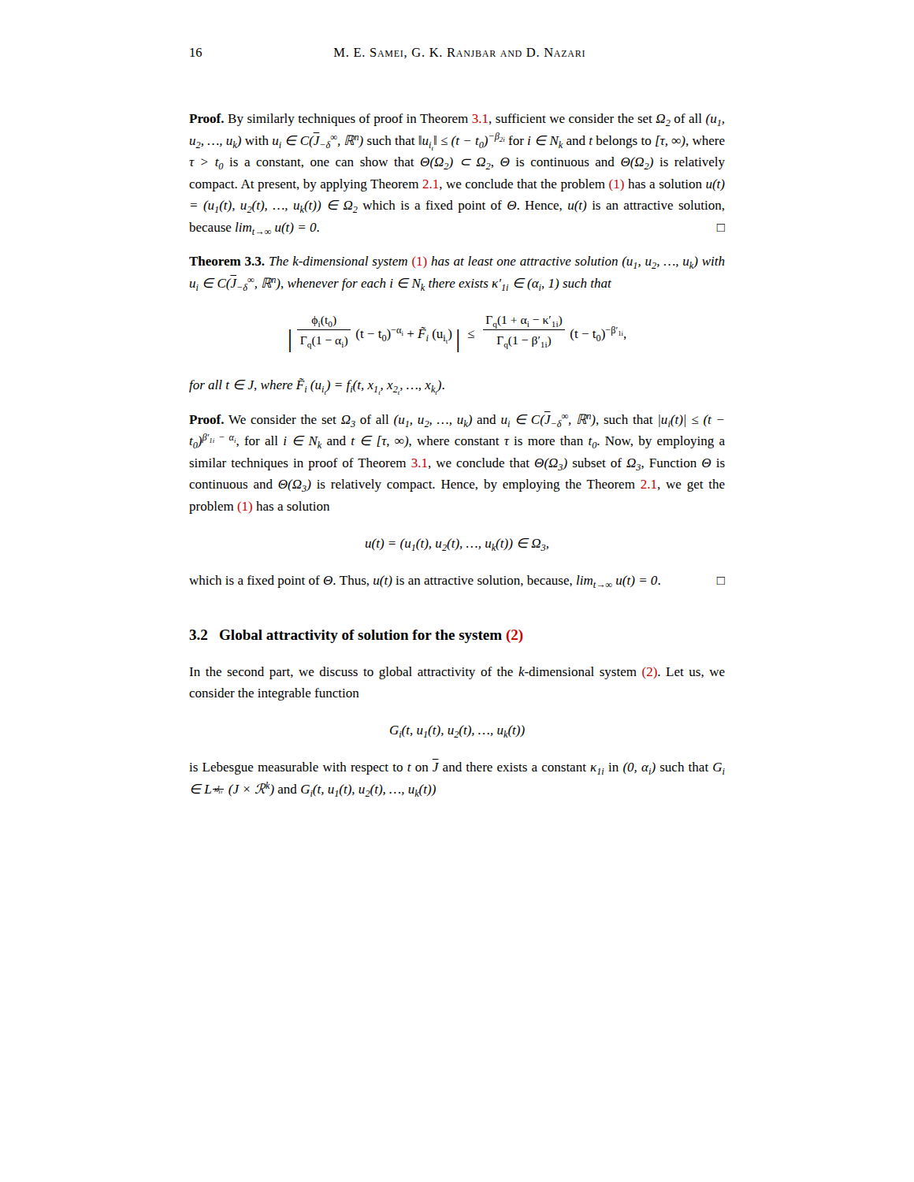16 M. E. Samei, G. K. Ranjbar and D. Nazari
Proof. By similarly techniques of proof in Theorem 3.1, sufficient we consider the set Ω2 of all (u1, u2, …, uk) with ui ∈ C(J−δ∞, ℝn) such that ‖uit‖ ≤ (t − t0)−β2i for i ∈ Nk and t belongs to [τ, ∞), where τ > t0 is a constant, one can show that Θ(Ω2) ⊂ Ω2, Θ is continuous and Θ(Ω2) is relatively compact. At present, by applying Theorem 2.1, we conclude that the problem (1) has a solution u(t) = (u1(t), u2(t), …, uk(t)) ∈ Ω2 which is a fixed point of Θ. Hence, u(t) is an attractive solution, because limt→∞ u(t) = 0. □
Theorem 3.3. The k-dimensional system (1) has at least one attractive solution (u1, u2, …, uk) with ui ∈ C(J−δ∞, ℝn), whenever for each i ∈ Nk there exists κ′1i ∈ (αi, 1) such that
| ϕi(t0) Γq(1 − αi) (t − t0)−αi + F̃i (uit) | ≤ Γq(1 + αi − κ′1i) Γq(1 − β′1i) (t − t0)−β′1i,
for all t ∈ J, where F̃i (uit) = fi(t, x1t, x2t, …, xkt).
Proof. We consider the set Ω3 of all (u1, u2, …, uk) and ui ∈ C(J−δ∞, ℝn), such that |ui(t)| ≤ (t − t0)β′1i − αi, for all i ∈ Nk and t ∈ [τ, ∞), where constant τ is more than t0. Now, by employing a similar techniques in proof of Theorem 3.1, we conclude that Θ(Ω3) subset of Ω3, Function Θ is continuous and Θ(Ω3) is relatively compact. Hence, by employing the Theorem 2.1, we get the problem (1) has a solution
u(t) = (u1(t), u2(t), …, uk(t)) ∈ Ω3,
which is a fixed point of Θ. Thus, u(t) is an attractive solution, because, limt→∞ u(t) = 0. □
3.2 Global attractivity of solution for the system (2)
In the second part, we discuss to global attractivity of the k-dimensional system (2). Let us, we consider the integrable function
Gi(t, u1(t), u2(t), …, uk(t))
is Lebesgue measurable with respect to t on J and there exists a constant κ1i in (0, αi) such that Gi ∈ L1 κ1i (J × ℛk) and Gi(t, u1(t), u2(t), …, uk(t))